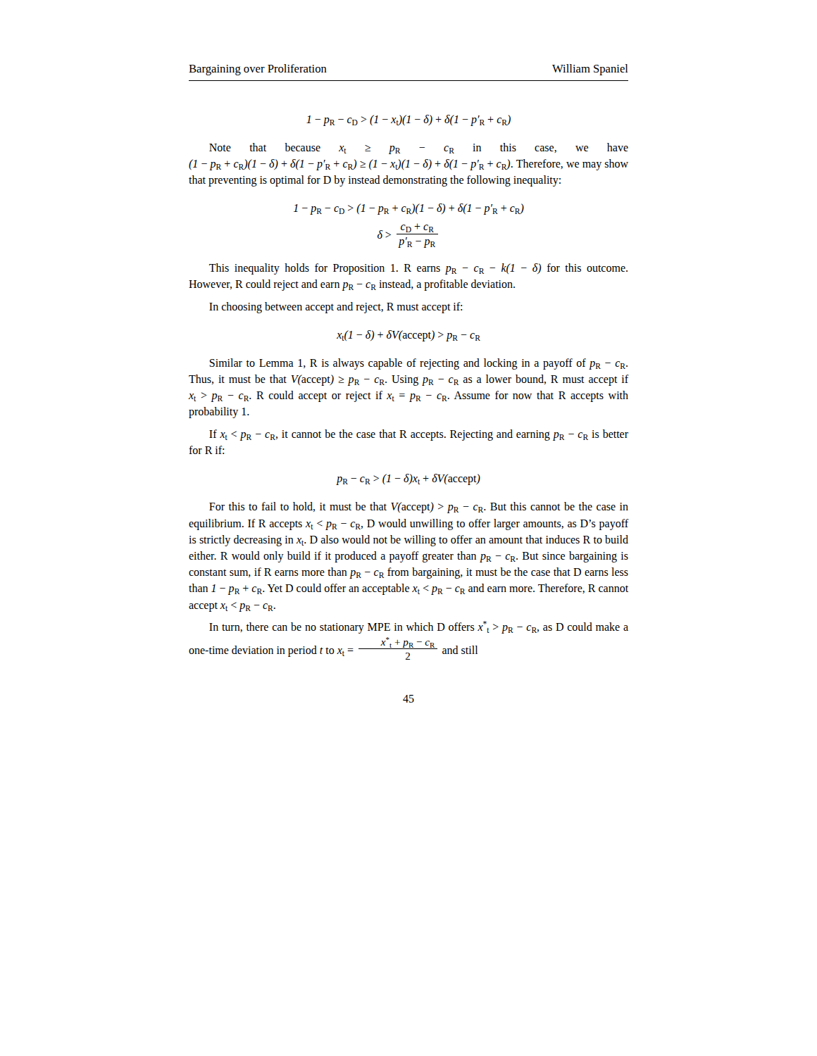Bargaining over Proliferation William Spaniel
1 − pR − cD > (1 − xt)(1 − δ) + δ(1 − p′R + cR)
Note that because xt ≥ pR − cR in this case, we have (1 − pR + cR)(1 − δ) + δ(1 − p′R + cR) ≥ (1 − xt)(1 − δ) + δ(1 − p′R + cR). Therefore, we may show that preventing is optimal for D by instead demonstrating the following inequality:
1 − pR − cD > (1 − pR + cR)(1 − δ) + δ(1 − p′R + cR)
δ > cD + cR p′R − pR
This inequality holds for Proposition 1. R earns pR − cR − k(1 − δ) for this outcome. However, R could reject and earn pR − cR instead, a profitable deviation.
In choosing between accept and reject, R must accept if:
xt(1 − δ) + δV(accept) > pR − cR
Similar to Lemma 1, R is always capable of rejecting and locking in a payoff of pR − cR. Thus, it must be that V(accept) ≥ pR − cR. Using pR − cR as a lower bound, R must accept if xt > pR − cR. R could accept or reject if xt = pR − cR. Assume for now that R accepts with probability 1.
If xt < pR − cR, it cannot be the case that R accepts. Rejecting and earning pR − cR is better for R if:
pR − cR > (1 − δ)xt + δV(accept)
For this to fail to hold, it must be that V(accept) > pR − cR. But this cannot be the case in equilibrium. If R accepts xt < pR − cR, D would unwilling to offer larger amounts, as D’s payoff is strictly decreasing in xt. D also would not be willing to offer an amount that induces R to build either. R would only build if it produced a payoff greater than pR − cR. But since bargaining is constant sum, if R earns more than pR − cR from bargaining, it must be the case that D earns less than 1 − pR + cR. Yet D could offer an acceptable xt < pR − cR and earn more. Therefore, R cannot accept xt < pR − cR.
In turn, there can be no stationary MPE in which D offers x*t > pR − cR, as D could make a one-time deviation in period t to xt = x*t + pR − cR 2 and still
45